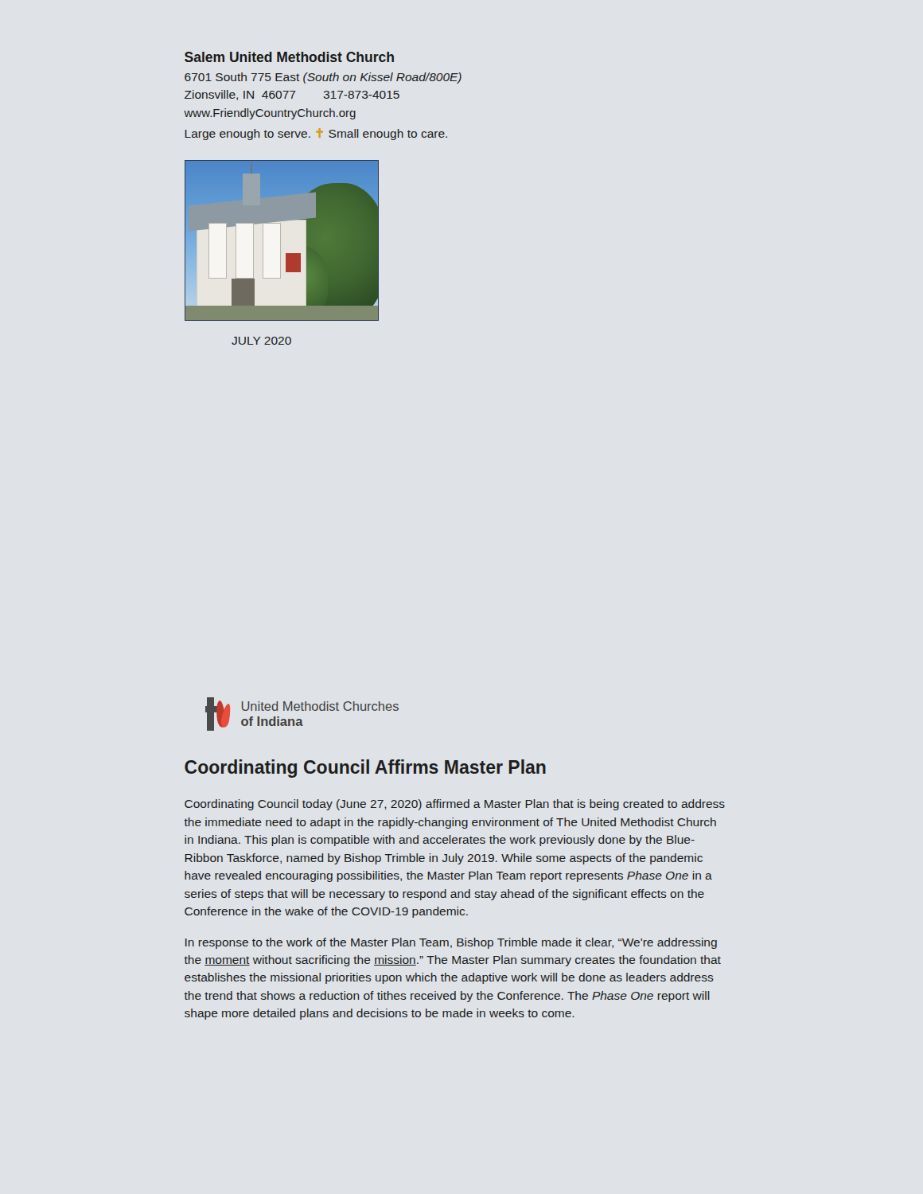Salem United Methodist Church
6701 South 775 East (South on Kissel Road/800E)
Zionsville, IN 46077 317-873-4015
www.FriendlyCountryChurch.org
Large enough to serve. ✝ Small enough to care.
JULY 2020
United Methodist Churches of Indiana
Coordinating Council Affirms Master Plan
Coordinating Council today (June 27, 2020) affirmed a Master Plan that is being created to address the immediate need to adapt in the rapidly-changing environment of The United Methodist Church in Indiana. This plan is compatible with and accelerates the work previously done by the Blue-Ribbon Taskforce, named by Bishop Trimble in July 2019. While some aspects of the pandemic have revealed encouraging possibilities, the Master Plan Team report represents Phase One in a series of steps that will be necessary to respond and stay ahead of the significant effects on the Conference in the wake of the COVID-19 pandemic.
In response to the work of the Master Plan Team, Bishop Trimble made it clear, “We're addressing the moment without sacrificing the mission.” The Master Plan summary creates the foundation that establishes the missional priorities upon which the adaptive work will be done as leaders address the trend that shows a reduction of tithes received by the Conference. The Phase One report will shape more detailed plans and decisions to be made in weeks to come.